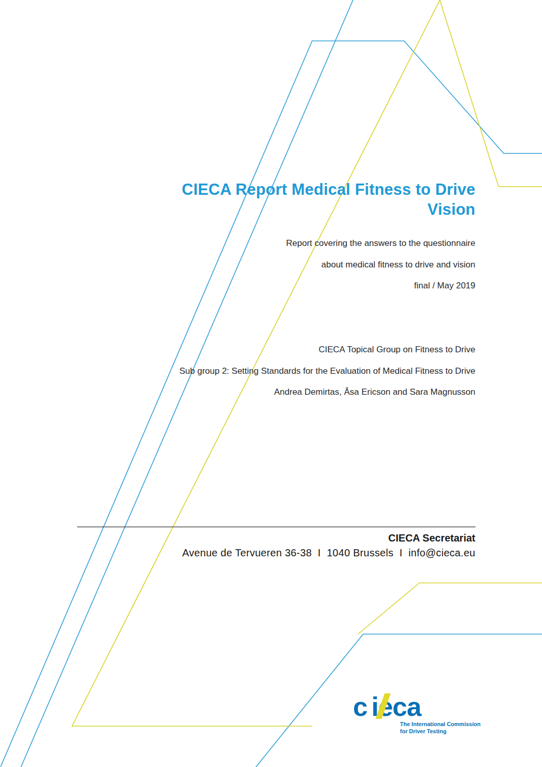CIECA Report Medical Fitness to Drive
Vision
Report covering the answers to the questionnaire
about medical fitness to drive and vision
final / May 2019
CIECA Topical Group on Fitness to Drive
Sub group 2: Setting Standards for the Evaluation of Medical Fitness to Drive
Andrea Demirtas, Åsa Ericson and Sara Magnusson
CIECA Secretariat
Avenue de Tervueren 36-38 I 1040 Brussels I info@cieca.eu
CIECA logo c ieca The International Commission for Driver Testing